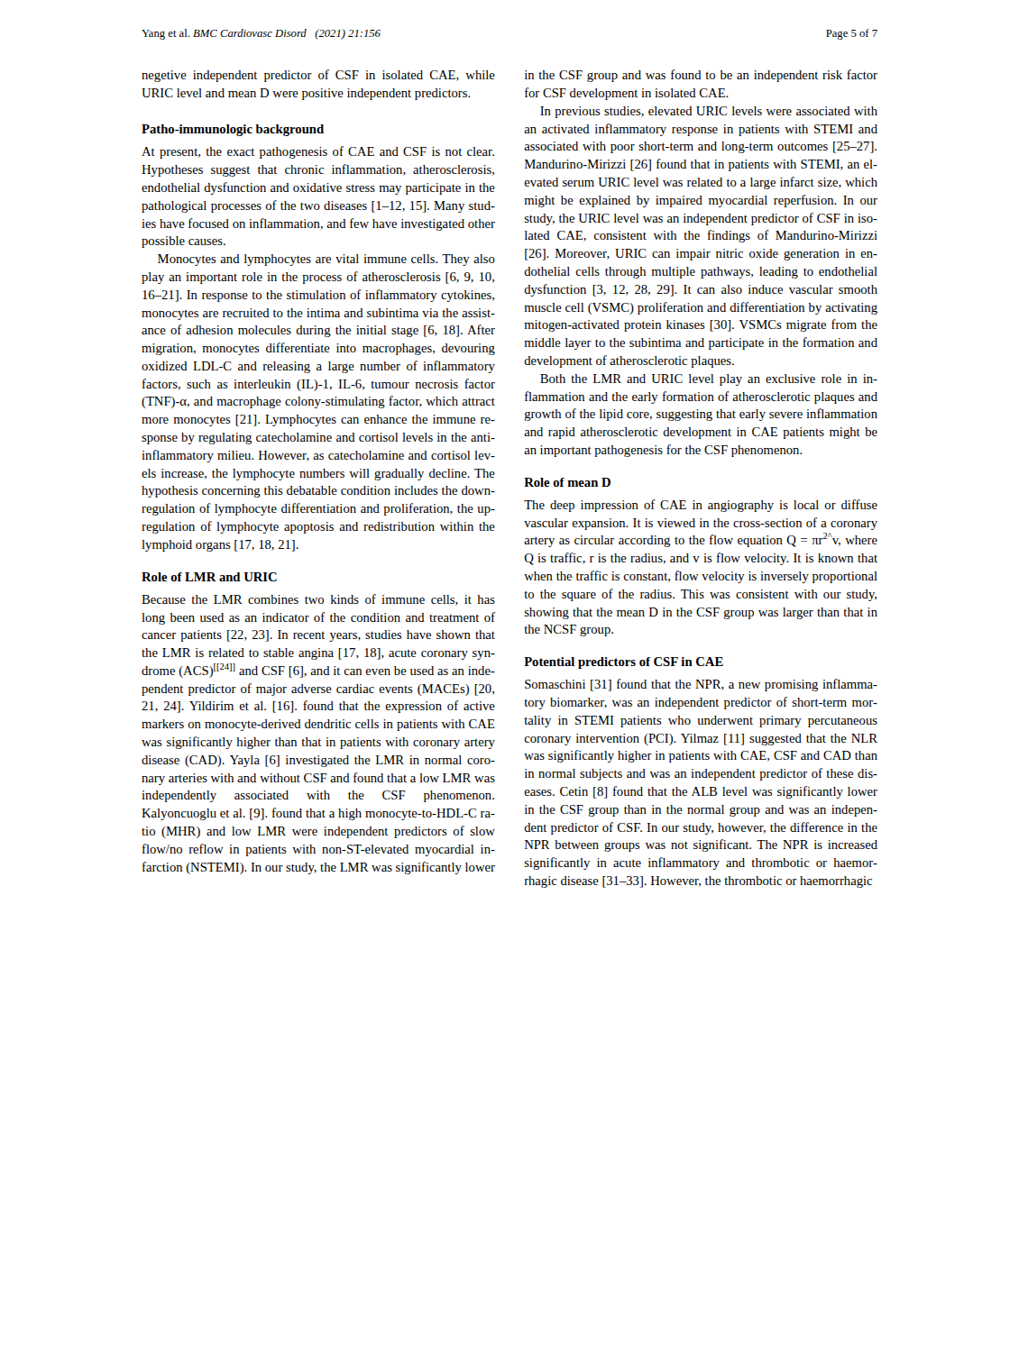Yang et al. BMC Cardiovasc Disord (2021) 21:156
Page 5 of 7
negetive independent predictor of CSF in isolated CAE, while URIC level and mean D were positive independent predictors.
Patho-immunologic background
At present, the exact pathogenesis of CAE and CSF is not clear. Hypotheses suggest that chronic inflammation, atherosclerosis, endothelial dysfunction and oxidative stress may participate in the pathological processes of the two diseases [1–12, 15]. Many studies have focused on inflammation, and few have investigated other possible causes.
Monocytes and lymphocytes are vital immune cells. They also play an important role in the process of atherosclerosis [6, 9, 10, 16–21]. In response to the stimulation of inflammatory cytokines, monocytes are recruited to the intima and subintima via the assistance of adhesion molecules during the initial stage [6, 18]. After migration, monocytes differentiate into macrophages, devouring oxidized LDL-C and releasing a large number of inflammatory factors, such as interleukin (IL)-1, IL-6, tumour necrosis factor (TNF)-α, and macrophage colony-stimulating factor, which attract more monocytes [21]. Lymphocytes can enhance the immune response by regulating catecholamine and cortisol levels in the anti-inflammatory milieu. However, as catecholamine and cortisol levels increase, the lymphocyte numbers will gradually decline. The hypothesis concerning this debatable condition includes the downregulation of lymphocyte differentiation and proliferation, the upregulation of lymphocyte apoptosis and redistribution within the lymphoid organs [17, 18, 21].
Role of LMR and URIC
Because the LMR combines two kinds of immune cells, it has long been used as an indicator of the condition and treatment of cancer patients [22, 23]. In recent years, studies have shown that the LMR is related to stable angina [17, 18], acute coronary syndrome (ACS)[[24]] and CSF [6], and it can even be used as an independent predictor of major adverse cardiac events (MACEs) [20, 21, 24]. Yildirim et al. [16]. found that the expression of active markers on monocyte-derived dendritic cells in patients with CAE was significantly higher than that in patients with coronary artery disease (CAD). Yayla [6] investigated the LMR in normal coronary arteries with and without CSF and found that a low LMR was independently associated with the CSF phenomenon. Kalyoncuoglu et al. [9]. found that a high monocyte-to-HDL-C ratio (MHR) and low LMR were independent predictors of slow flow/no reflow in patients with non-ST-elevated myocardial infarction (NSTEMI). In our study, the LMR was significantly lower in the CSF group and was found to be an independent risk factor for CSF development in isolated CAE.
In previous studies, elevated URIC levels were associated with an activated inflammatory response in patients with STEMI and associated with poor short-term and long-term outcomes [25–27]. Mandurino-Mirizzi [26] found that in patients with STEMI, an elevated serum URIC level was related to a large infarct size, which might be explained by impaired myocardial reperfusion. In our study, the URIC level was an independent predictor of CSF in isolated CAE, consistent with the findings of Mandurino-Mirizzi [26]. Moreover, URIC can impair nitric oxide generation in endothelial cells through multiple pathways, leading to endothelial dysfunction [3, 12, 28, 29]. It can also induce vascular smooth muscle cell (VSMC) proliferation and differentiation by activating mitogen-activated protein kinases [30]. VSMCs migrate from the middle layer to the subintima and participate in the formation and development of atherosclerotic plaques.
Both the LMR and URIC level play an exclusive role in inflammation and the early formation of atherosclerotic plaques and growth of the lipid core, suggesting that early severe inflammation and rapid atherosclerotic development in CAE patients might be an important pathogenesis for the CSF phenomenon.
Role of mean D
The deep impression of CAE in angiography is local or diffuse vascular expansion. It is viewed in the cross-section of a coronary artery as circular according to the flow equation Q = πr2^v, where Q is traffic, r is the radius, and v is flow velocity. It is known that when the traffic is constant, flow velocity is inversely proportional to the square of the radius. This was consistent with our study, showing that the mean D in the CSF group was larger than that in the NCSF group.
Potential predictors of CSF in CAE
Somaschini [31] found that the NPR, a new promising inflammatory biomarker, was an independent predictor of short-term mortality in STEMI patients who underwent primary percutaneous coronary intervention (PCI). Yilmaz [11] suggested that the NLR was significantly higher in patients with CAE, CSF and CAD than in normal subjects and was an independent predictor of these diseases. Cetin [8] found that the ALB level was significantly lower in the CSF group than in the normal group and was an independent predictor of CSF. In our study, however, the difference in the NPR between groups was not significant. The NPR is increased significantly in acute inflammatory and thrombotic or haemorrhagic disease [31–33]. However, the thrombotic or haemorrhagic